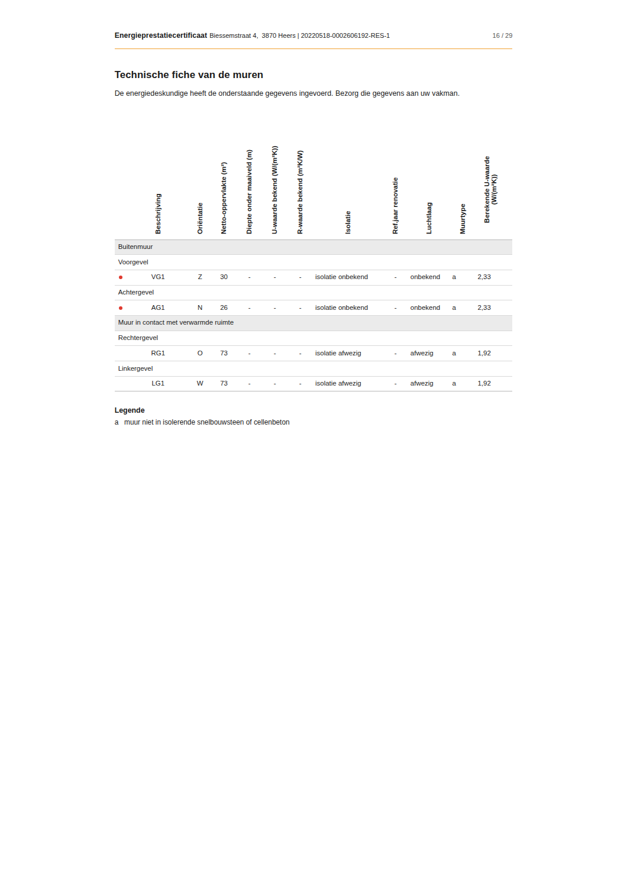Energieprestatiecertificaat Biessemstraat 4, 3870 Heers | 20220518-0002606192-RES-1 16 / 29
Technische fiche van de muren
De energiedeskundige heeft de onderstaande gegevens ingevoerd. Bezorg die gegevens aan uw vakman.
| | Beschrijving | Oriëntatie | Netto-oppervlakte (m²) | Diepte onder maaiveld (m) | U-waarde bekend (W/(m²K)) | R-waarde bekend (m²K/W) | Isolatie | Ref.jaar renovatie | Luchtlaag | Muurtype | Berekende U-waarde (W/(m²K)) |
| --- | --- | --- | --- | --- | --- | --- | --- | --- | --- | --- | --- |
| Buitenmuur |
| Voorgevel |
| | VG1 | Z | 30 | - | - | - | isolatie onbekend | - | onbekend | a | 2,33 |
| Achtergevel |
| | AG1 | N | 26 | - | - | - | isolatie onbekend | - | onbekend | a | 2,33 |
| Muur in contact met verwarmde ruimte |
| Rechtergevel |
| | RG1 | O | 73 | - | - | - | isolatie afwezig | - | afwezig | a | 1,92 |
| Linkergevel |
| | LG1 | W | 73 | - | - | - | isolatie afwezig | - | afwezig | a | 1,92 |
Legende
a muur niet in isolerende snelbouwsteen of cellenbeton